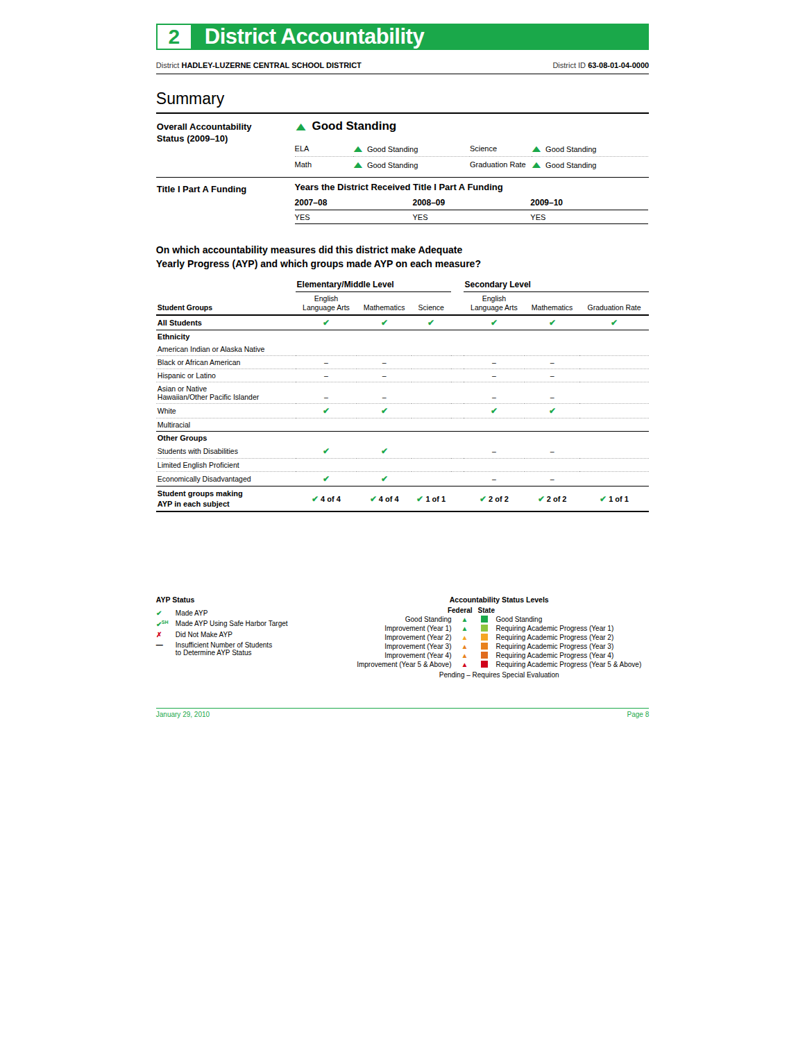2
District Accountability
District HADLEY-LUZERNE CENTRAL SCHOOL DISTRICT District ID 63-08-01-04-0000
Summary
| Overall Accountability Status (2009–10) | ▲ Good Standing / ELA / ▲ Good Standing / Science / ▲ Good Standing / / Math / ▲ Good Standing / Graduation Rate / ▲ Good Standing / |
| Title I Part A Funding | Years the District Received Title I Part A Funding / 2007–08 / 2008–09 / 2009–10 / / --- / --- / --- / / YES / YES / YES / |
On which accountability measures did this district make Adequate
Yearly Progress (AYP) and which groups made AYP on each measure?
| | Elementary/Middle Level | | Secondary Level |
| Student Groups | English Language Arts | Mathematics | Science | | English Language Arts | Mathematics | Graduation Rate |
| All Students | ✔ | ✔ | ✔ | | ✔ | ✔ | ✔ |
| Ethnicity |
| American Indian or Alaska Native | | | | | | | |
| Black or African American | – | – | | | – | – | |
| Hispanic or Latino | – | – | | | – | – | |
| Asian or Native Hawaiian/Other Pacific Islander | – | – | | | – | – | |
| White | ✔ | ✔ | | | ✔ | ✔ | |
| Multiracial | | | | | | | |
| Other Groups |
| Students with Disabilities | ✔ | ✔ | | | – | – | |
| Limited English Proficient | | | | | | | |
| Economically Disadvantaged | ✔ | ✔ | | | – | – | |
| Student groups making AYP in each subject | ✔ 4 of 4 | ✔ 4 of 4 | ✔ 1 of 1 | | ✔ 2 of 2 | ✔ 2 of 2 | ✔ 1 of 1 |
AYP Status
| ✔ | Made AYP |
| ✔ SH | Made AYP Using Safe Harbor Target |
| ✗ | Did Not Make AYP |
| — | Insufficient Number of Students to Determine AYP Status |
Accountability Status Levels
| Federal | State |
| Good Standing | ▲ | | Good Standing |
| Improvement (Year 1) | ▲ | | Requiring Academic Progress (Year 1) |
| Improvement (Year 2) | ▲ | | Requiring Academic Progress (Year 2) |
| Improvement (Year 3) | ▲ | | Requiring Academic Progress (Year 3) |
| Improvement (Year 4) | ▲ | | Requiring Academic Progress (Year 4) |
| Improvement (Year 5 & Above) | ▲ | | Requiring Academic Progress (Year 5 & Above) |
Pending – Requires Special Evaluation
January 29, 2010
Page 8